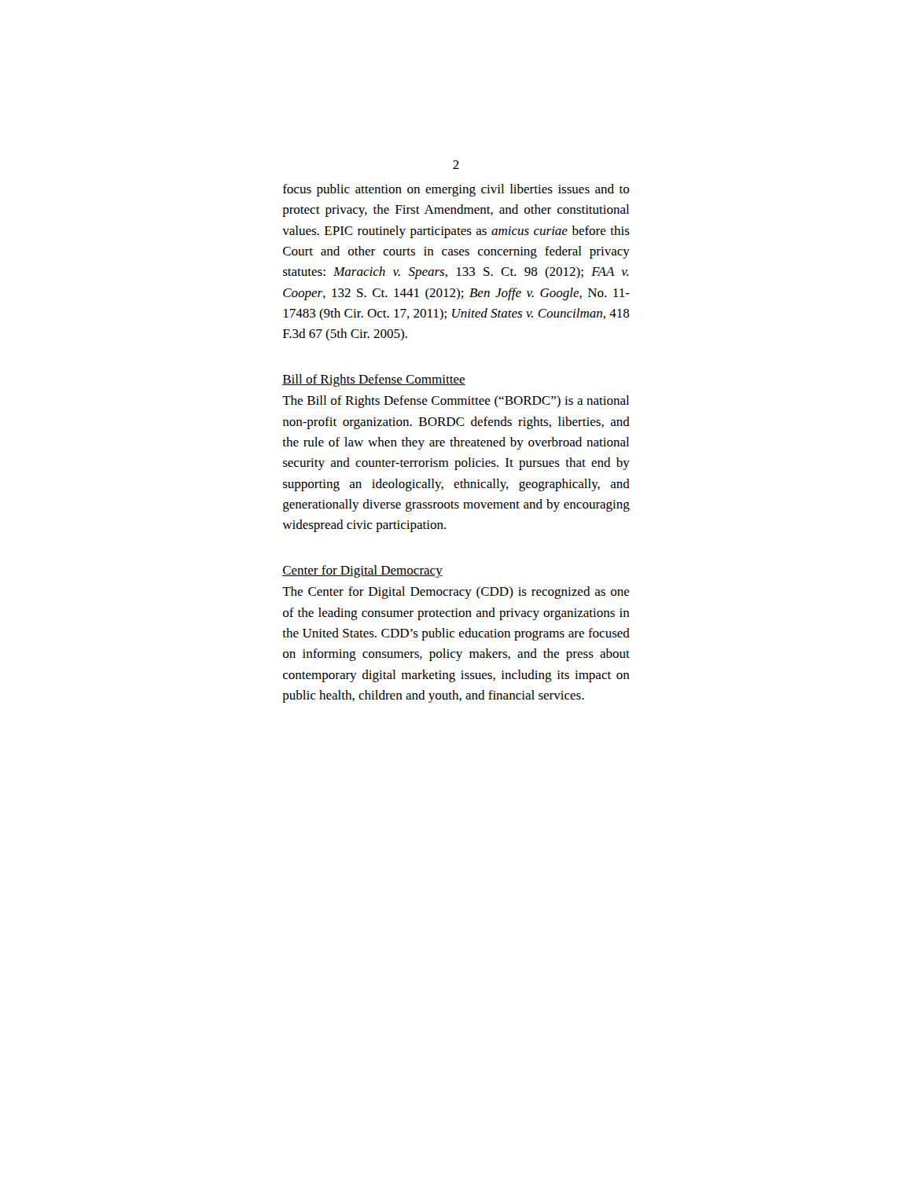2
focus public attention on emerging civil liberties issues and to protect privacy, the First Amendment, and other constitutional values. EPIC routinely participates as amicus curiae before this Court and other courts in cases concerning federal privacy statutes: Maracich v. Spears, 133 S. Ct. 98 (2012); FAA v. Cooper, 132 S. Ct. 1441 (2012); Ben Joffe v. Google, No. 11-17483 (9th Cir. Oct. 17, 2011); United States v. Councilman, 418 F.3d 67 (5th Cir. 2005).
Bill of Rights Defense Committee
The Bill of Rights Defense Committee (“BORDC”) is a national non-profit organization. BORDC defends rights, liberties, and the rule of law when they are threatened by overbroad national security and counter-terrorism policies. It pursues that end by supporting an ideologically, ethnically, geographically, and generationally diverse grassroots movement and by encouraging widespread civic participation.
Center for Digital Democracy
The Center for Digital Democracy (CDD) is recognized as one of the leading consumer protection and privacy organizations in the United States. CDD’s public education programs are focused on informing consumers, policy makers, and the press about contemporary digital marketing issues, including its impact on public health, children and youth, and financial services.